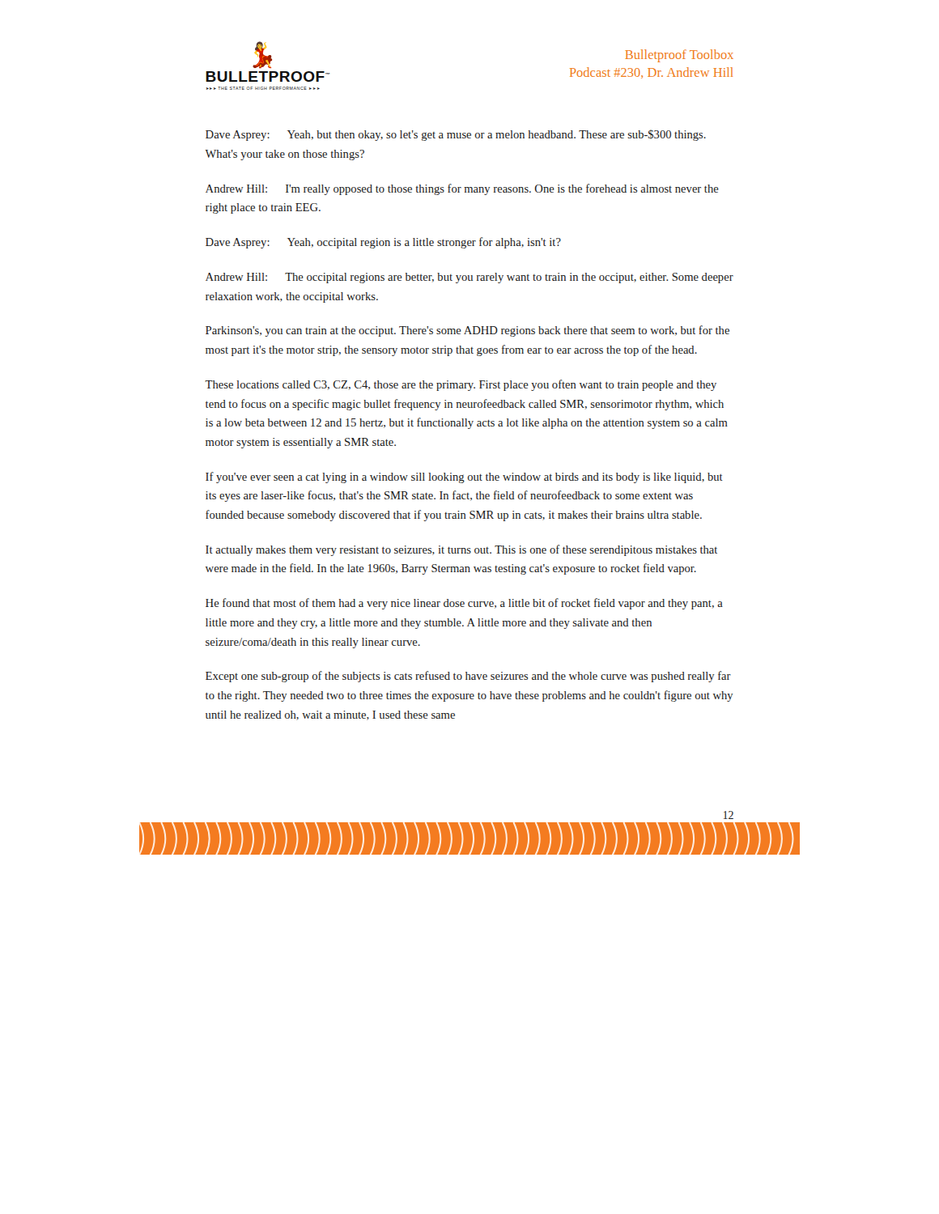💃
BULLETPROOF™
➤➤➤ THE STATE OF HIGH PERFORMANCE ➤➤➤
Bulletproof Toolbox
Podcast #230, Dr. Andrew Hill
Dave Asprey: Yeah, but then okay, so let's get a muse or a melon headband. These are sub-$300 things. What's your take on those things?
Andrew Hill: I'm really opposed to those things for many reasons. One is the forehead is almost never the right place to train EEG.
Dave Asprey: Yeah, occipital region is a little stronger for alpha, isn't it?
Andrew Hill: The occipital regions are better, but you rarely want to train in the occiput, either. Some deeper relaxation work, the occipital works.
Parkinson's, you can train at the occiput. There's some ADHD regions back there that seem to work, but for the most part it's the motor strip, the sensory motor strip that goes from ear to ear across the top of the head.
These locations called C3, CZ, C4, those are the primary. First place you often want to train people and they tend to focus on a specific magic bullet frequency in neurofeedback called SMR, sensorimotor rhythm, which is a low beta between 12 and 15 hertz, but it functionally acts a lot like alpha on the attention system so a calm motor system is essentially a SMR state.
If you've ever seen a cat lying in a window sill looking out the window at birds and its body is like liquid, but its eyes are laser-like focus, that's the SMR state. In fact, the field of neurofeedback to some extent was founded because somebody discovered that if you train SMR up in cats, it makes their brains ultra stable.
It actually makes them very resistant to seizures, it turns out. This is one of these serendipitous mistakes that were made in the field. In the late 1960s, Barry Sterman was testing cat's exposure to rocket field vapor.
He found that most of them had a very nice linear dose curve, a little bit of rocket field vapor and they pant, a little more and they cry, a little more and they stumble. A little more and they salivate and then seizure/coma/death in this really linear curve.
Except one sub-group of the subjects is cats refused to have seizures and the whole curve was pushed really far to the right. They needed two to three times the exposure to have these problems and he couldn't figure out why until he realized oh, wait a minute, I used these same
12